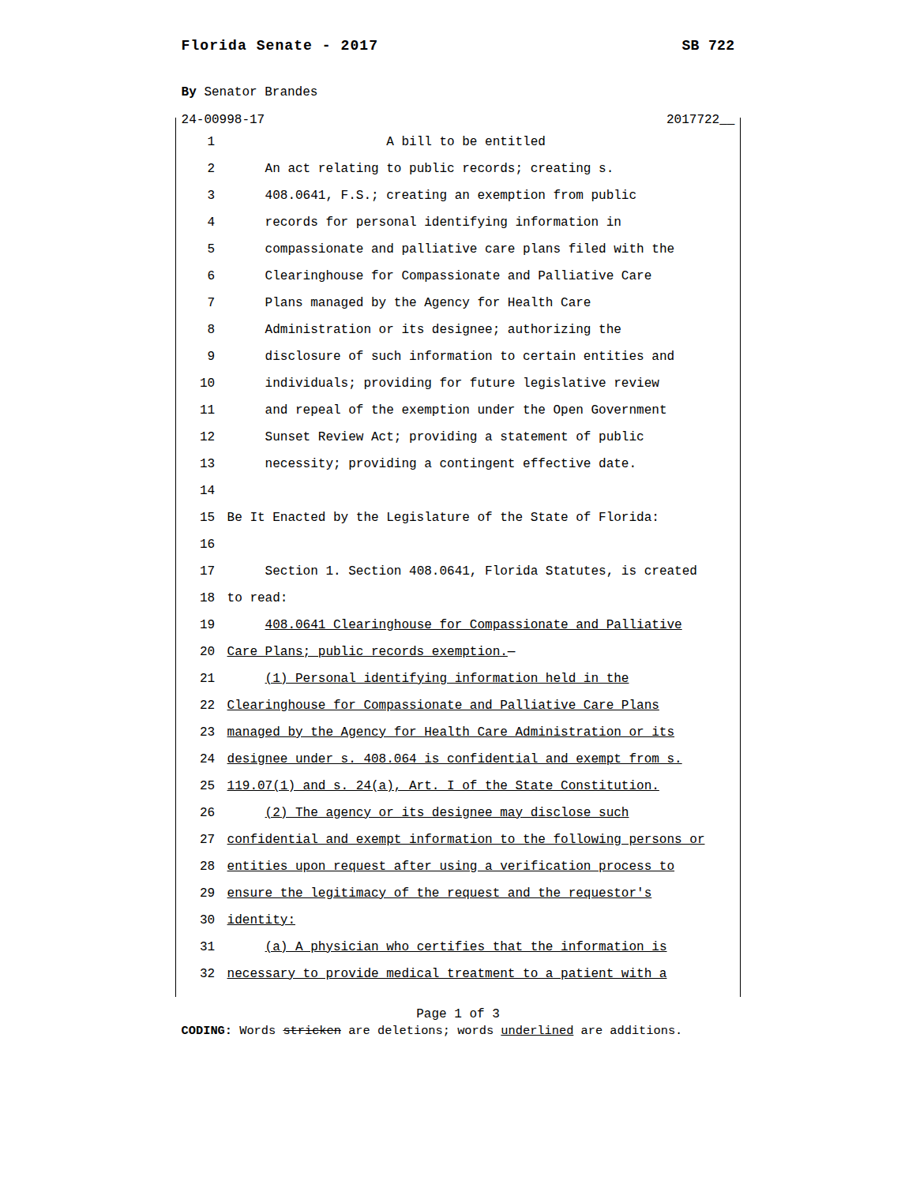Florida Senate - 2017 SB 722
By Senator Brandes
24-00998-17 2017722__
| 1 | A bill to be entitled |
| 2 | An act relating to public records; creating s. |
| 3 | 408.0641, F.S.; creating an exemption from public |
| 4 | records for personal identifying information in |
| 5 | compassionate and palliative care plans filed with the |
| 6 | Clearinghouse for Compassionate and Palliative Care |
| 7 | Plans managed by the Agency for Health Care |
| 8 | Administration or its designee; authorizing the |
| 9 | disclosure of such information to certain entities and |
| 10 | individuals; providing for future legislative review |
| 11 | and repeal of the exemption under the Open Government |
| 12 | Sunset Review Act; providing a statement of public |
| 13 | necessity; providing a contingent effective date. |
| 14 | |
| 15 | Be It Enacted by the Legislature of the State of Florida: |
| 16 | |
| 17 | Section 1. Section 408.0641, Florida Statutes, is created |
| 18 | to read: |
| 19 | 408.0641 Clearinghouse for Compassionate and Palliative |
| 20 | Care Plans; public records exemption. — |
| 21 | (1) Personal identifying information held in the |
| 22 | Clearinghouse for Compassionate and Palliative Care Plans |
| 23 | managed by the Agency for Health Care Administration or its |
| 24 | designee under s. 408.064 is confidential and exempt from s. |
| 25 | 119.07(1) and s. 24(a), Art. I of the State Constitution. |
| 26 | (2) The agency or its designee may disclose such |
| 27 | confidential and exempt information to the following persons or |
| 28 | entities upon request after using a verification process to |
| 29 | ensure the legitimacy of the request and the requestor's |
| 30 | identity: |
| 31 | (a) A physician who certifies that the information is |
| 32 | necessary to provide medical treatment to a patient with a |
Page 1 of 3
CODING: Words stricken are deletions; words underlined are additions.